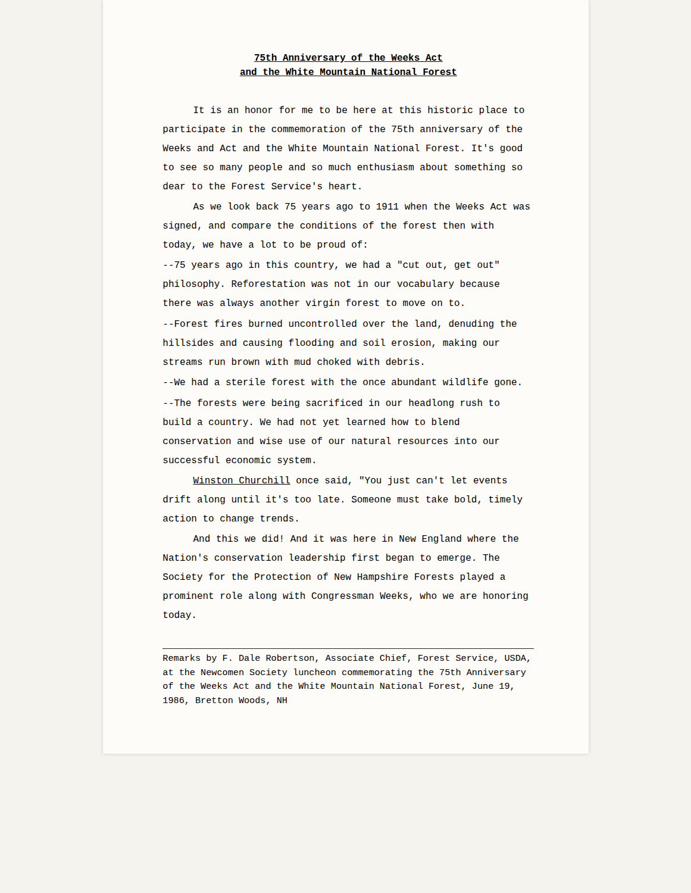75th Anniversary of the Weeks Act and the White Mountain National Forest
It is an honor for me to be here at this historic place to participate in the commemoration of the 75th anniversary of the Weeks and Act and the White Mountain National Forest. It's good to see so many people and so much enthusiasm about something so dear to the Forest Service's heart.
As we look back 75 years ago to 1911 when the Weeks Act was signed, and compare the conditions of the forest then with today, we have a lot to be proud of:
--75 years ago in this country, we had a "cut out, get out" philosophy. Reforestation was not in our vocabulary because there was always another virgin forest to move on to.
--Forest fires burned uncontrolled over the land, denuding the hillsides and causing flooding and soil erosion, making our streams run brown with mud choked with debris.
--We had a sterile forest with the once abundant wildlife gone.
--The forests were being sacrificed in our headlong rush to build a country. We had not yet learned how to blend conservation and wise use of our natural resources into our successful economic system.
Winston Churchill once said, "You just can't let events drift along until it's too late. Someone must take bold, timely action to change trends.
And this we did! And it was here in New England where the Nation's conservation leadership first began to emerge. The Society for the Protection of New Hampshire Forests played a prominent role along with Congressman Weeks, who we are honoring today.
Remarks by F. Dale Robertson, Associate Chief, Forest Service, USDA, at the Newcomen Society luncheon commemorating the 75th Anniversary of the Weeks Act and the White Mountain National Forest, June 19, 1986, Bretton Woods, NH